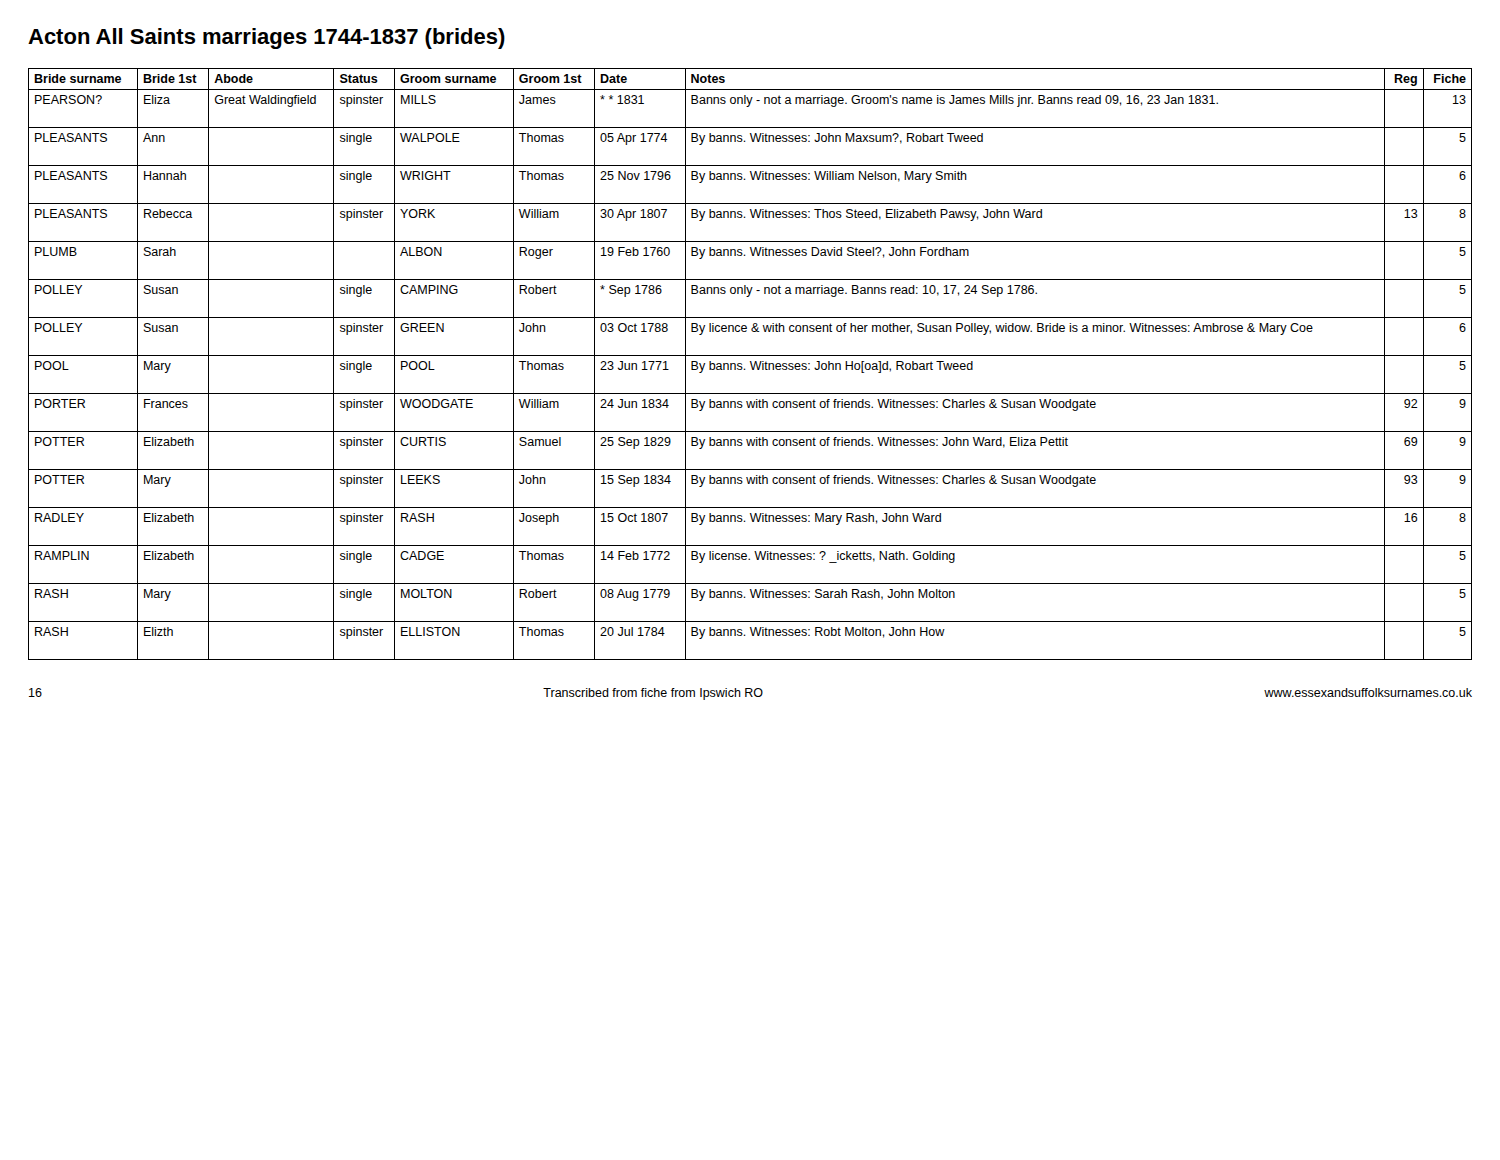Acton All Saints marriages 1744-1837 (brides)
| Bride surname | Bride 1st | Abode | Status | Groom surname | Groom 1st | Date | Notes | Reg | Fiche |
| --- | --- | --- | --- | --- | --- | --- | --- | --- | --- |
| PEARSON? | Eliza | Great Waldingfield | spinster | MILLS | James | * * 1831 | Banns only - not a marriage. Groom's name is James Mills jnr. Banns read 09, 16, 23 Jan 1831. | | 13 |
| PLEASANTS | Ann | | single | WALPOLE | Thomas | 05 Apr 1774 | By banns. Witnesses: John Maxsum?, Robart Tweed | | 5 |
| PLEASANTS | Hannah | | single | WRIGHT | Thomas | 25 Nov 1796 | By banns. Witnesses: William Nelson, Mary Smith | | 6 |
| PLEASANTS | Rebecca | | spinster | YORK | William | 30 Apr 1807 | By banns. Witnesses: Thos Steed, Elizabeth Pawsy, John Ward | 13 | 8 |
| PLUMB | Sarah | | | ALBON | Roger | 19 Feb 1760 | By banns. Witnesses David Steel?, John Fordham | | 5 |
| POLLEY | Susan | | single | CAMPING | Robert | * Sep 1786 | Banns only - not a marriage. Banns read: 10, 17, 24 Sep 1786. | | 5 |
| POLLEY | Susan | | spinster | GREEN | John | 03 Oct 1788 | By licence & with consent of her mother, Susan Polley, widow. Bride is a minor. Witnesses: Ambrose & Mary Coe | | 6 |
| POOL | Mary | | single | POOL | Thomas | 23 Jun 1771 | By banns. Witnesses: John Ho[oa]d, Robart Tweed | | 5 |
| PORTER | Frances | | spinster | WOODGATE | William | 24 Jun 1834 | By banns with consent of friends. Witnesses: Charles & Susan Woodgate | 92 | 9 |
| POTTER | Elizabeth | | spinster | CURTIS | Samuel | 25 Sep 1829 | By banns with consent of friends. Witnesses: John Ward, Eliza Pettit | 69 | 9 |
| POTTER | Mary | | spinster | LEEKS | John | 15 Sep 1834 | By banns with consent of friends. Witnesses: Charles & Susan Woodgate | 93 | 9 |
| RADLEY | Elizabeth | | spinster | RASH | Joseph | 15 Oct 1807 | By banns. Witnesses: Mary Rash, John Ward | 16 | 8 |
| RAMPLIN | Elizabeth | | single | CADGE | Thomas | 14 Feb 1772 | By license. Witnesses: ? _icketts, Nath. Golding | | 5 |
| RASH | Mary | | single | MOLTON | Robert | 08 Aug 1779 | By banns. Witnesses: Sarah Rash, John Molton | | 5 |
| RASH | Elizth | | spinster | ELLISTON | Thomas | 20 Jul 1784 | By banns. Witnesses: Robt Molton, John How | | 5 |
16
Transcribed from fiche from Ipswich RO
www.essexandsuffolksurnames.co.uk